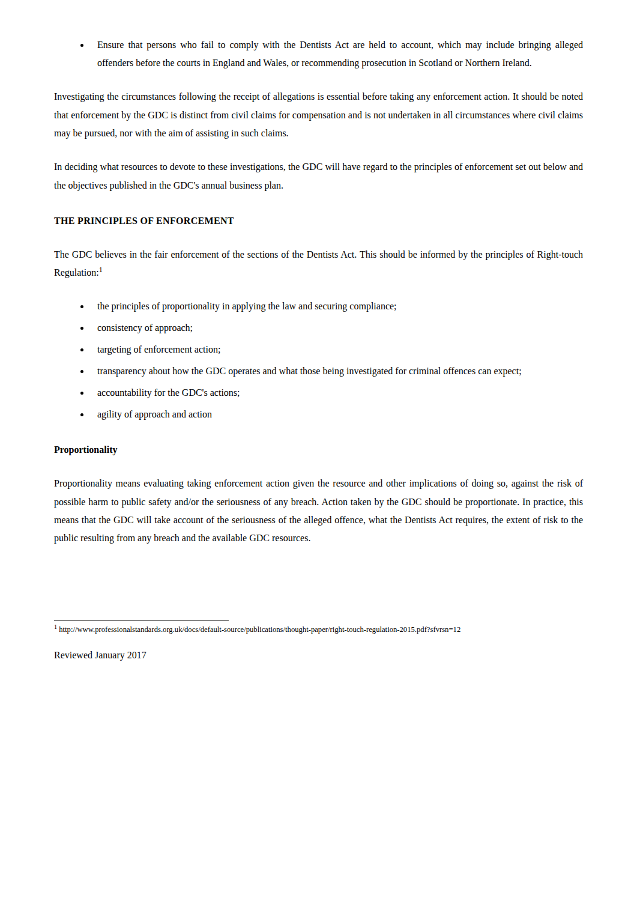Ensure that persons who fail to comply with the Dentists Act are held to account, which may include bringing alleged offenders before the courts in England and Wales, or recommending prosecution in Scotland or Northern Ireland.
Investigating the circumstances following the receipt of allegations is essential before taking any enforcement action. It should be noted that enforcement by the GDC is distinct from civil claims for compensation and is not undertaken in all circumstances where civil claims may be pursued, nor with the aim of assisting in such claims.
In deciding what resources to devote to these investigations, the GDC will have regard to the principles of enforcement set out below and the objectives published in the GDC's annual business plan.
The Principles of Enforcement
The GDC believes in the fair enforcement of the sections of the Dentists Act. This should be informed by the principles of Right-touch Regulation:1
the principles of proportionality in applying the law and securing compliance;
consistency of approach;
targeting of enforcement action;
transparency about how the GDC operates and what those being investigated for criminal offences can expect;
accountability for the GDC's actions;
agility of approach and action
Proportionality
Proportionality means evaluating taking enforcement action given the resource and other implications of doing so, against the risk of possible harm to public safety and/or the seriousness of any breach. Action taken by the GDC should be proportionate. In practice, this means that the GDC will take account of the seriousness of the alleged offence, what the Dentists Act requires, the extent of risk to the public resulting from any breach and the available GDC resources.
1 http://www.professionalstandards.org.uk/docs/default-source/publications/thought-paper/right-touch-regulation-2015.pdf?sfvrsn=12
Reviewed January 2017